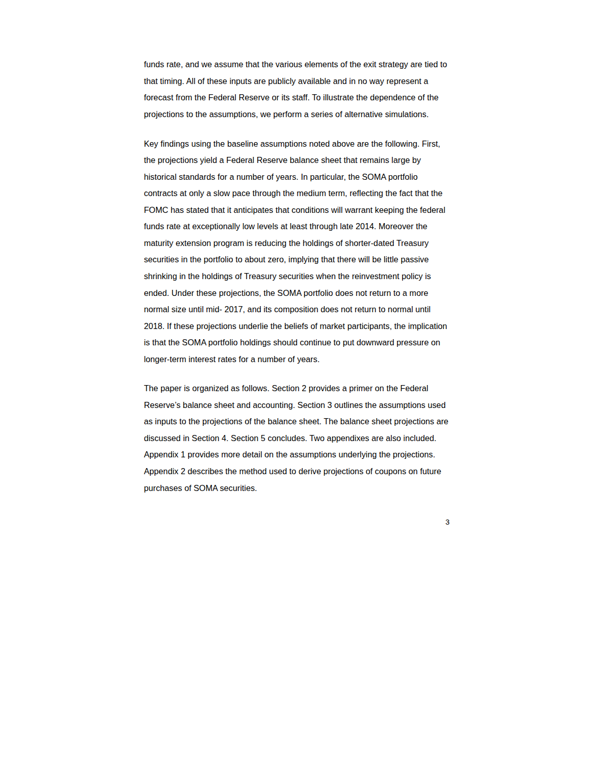funds rate, and we assume that the various elements of the exit strategy are tied to that timing. All of these inputs are publicly available and in no way represent a forecast from the Federal Reserve or its staff. To illustrate the dependence of the projections to the assumptions, we perform a series of alternative simulations.
Key findings using the baseline assumptions noted above are the following. First, the projections yield a Federal Reserve balance sheet that remains large by historical standards for a number of years. In particular, the SOMA portfolio contracts at only a slow pace through the medium term, reflecting the fact that the FOMC has stated that it anticipates that conditions will warrant keeping the federal funds rate at exceptionally low levels at least through late 2014. Moreover the maturity extension program is reducing the holdings of shorter-dated Treasury securities in the portfolio to about zero, implying that there will be little passive shrinking in the holdings of Treasury securities when the reinvestment policy is ended. Under these projections, the SOMA portfolio does not return to a more normal size until mid- 2017, and its composition does not return to normal until 2018. If these projections underlie the beliefs of market participants, the implication is that the SOMA portfolio holdings should continue to put downward pressure on longer-term interest rates for a number of years.
The paper is organized as follows. Section 2 provides a primer on the Federal Reserve’s balance sheet and accounting. Section 3 outlines the assumptions used as inputs to the projections of the balance sheet. The balance sheet projections are discussed in Section 4. Section 5 concludes. Two appendixes are also included. Appendix 1 provides more detail on the assumptions underlying the projections. Appendix 2 describes the method used to derive projections of coupons on future purchases of SOMA securities.
3